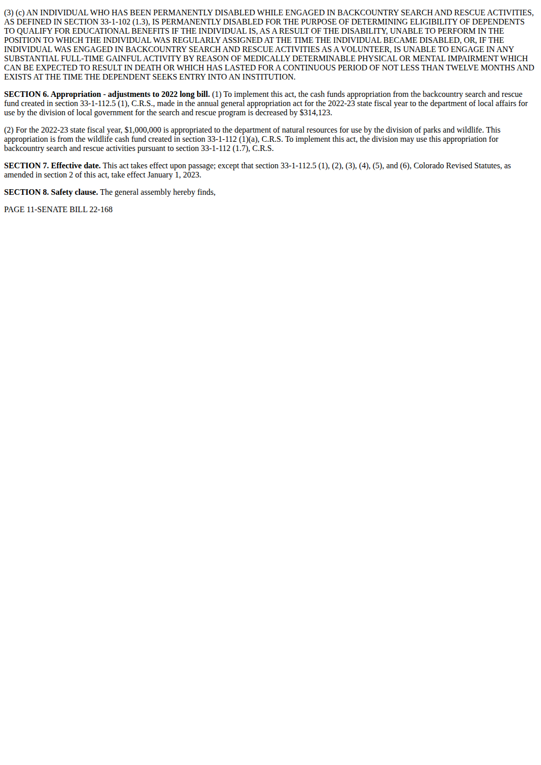(3) (c) AN INDIVIDUAL WHO HAS BEEN PERMANENTLY DISABLED WHILE ENGAGED IN BACKCOUNTRY SEARCH AND RESCUE ACTIVITIES, AS DEFINED IN SECTION 33-1-102 (1.3), IS PERMANENTLY DISABLED FOR THE PURPOSE OF DETERMINING ELIGIBILITY OF DEPENDENTS TO QUALIFY FOR EDUCATIONAL BENEFITS IF THE INDIVIDUAL IS, AS A RESULT OF THE DISABILITY, UNABLE TO PERFORM IN THE POSITION TO WHICH THE INDIVIDUAL WAS REGULARLY ASSIGNED AT THE TIME THE INDIVIDUAL BECAME DISABLED, OR, IF THE INDIVIDUAL WAS ENGAGED IN BACKCOUNTRY SEARCH AND RESCUE ACTIVITIES AS A VOLUNTEER, IS UNABLE TO ENGAGE IN ANY SUBSTANTIAL FULL-TIME GAINFUL ACTIVITY BY REASON OF MEDICALLY DETERMINABLE PHYSICAL OR MENTAL IMPAIRMENT WHICH CAN BE EXPECTED TO RESULT IN DEATH OR WHICH HAS LASTED FOR A CONTINUOUS PERIOD OF NOT LESS THAN TWELVE MONTHS AND EXISTS AT THE TIME THE DEPENDENT SEEKS ENTRY INTO AN INSTITUTION.
SECTION 6. Appropriation - adjustments to 2022 long bill. (1) To implement this act, the cash funds appropriation from the backcountry search and rescue fund created in section 33-1-112.5 (1), C.R.S., made in the annual general appropriation act for the 2022-23 state fiscal year to the department of local affairs for use by the division of local government for the search and rescue program is decreased by $314,123.
(2) For the 2022-23 state fiscal year, $1,000,000 is appropriated to the department of natural resources for use by the division of parks and wildlife. This appropriation is from the wildlife cash fund created in section 33-1-112 (1)(a), C.R.S. To implement this act, the division may use this appropriation for backcountry search and rescue activities pursuant to section 33-1-112 (1.7), C.R.S.
SECTION 7. Effective date. This act takes effect upon passage; except that section 33-1-112.5 (1), (2), (3), (4), (5), and (6), Colorado Revised Statutes, as amended in section 2 of this act, take effect January 1, 2023.
SECTION 8. Safety clause. The general assembly hereby finds,
PAGE 11-SENATE BILL 22-168